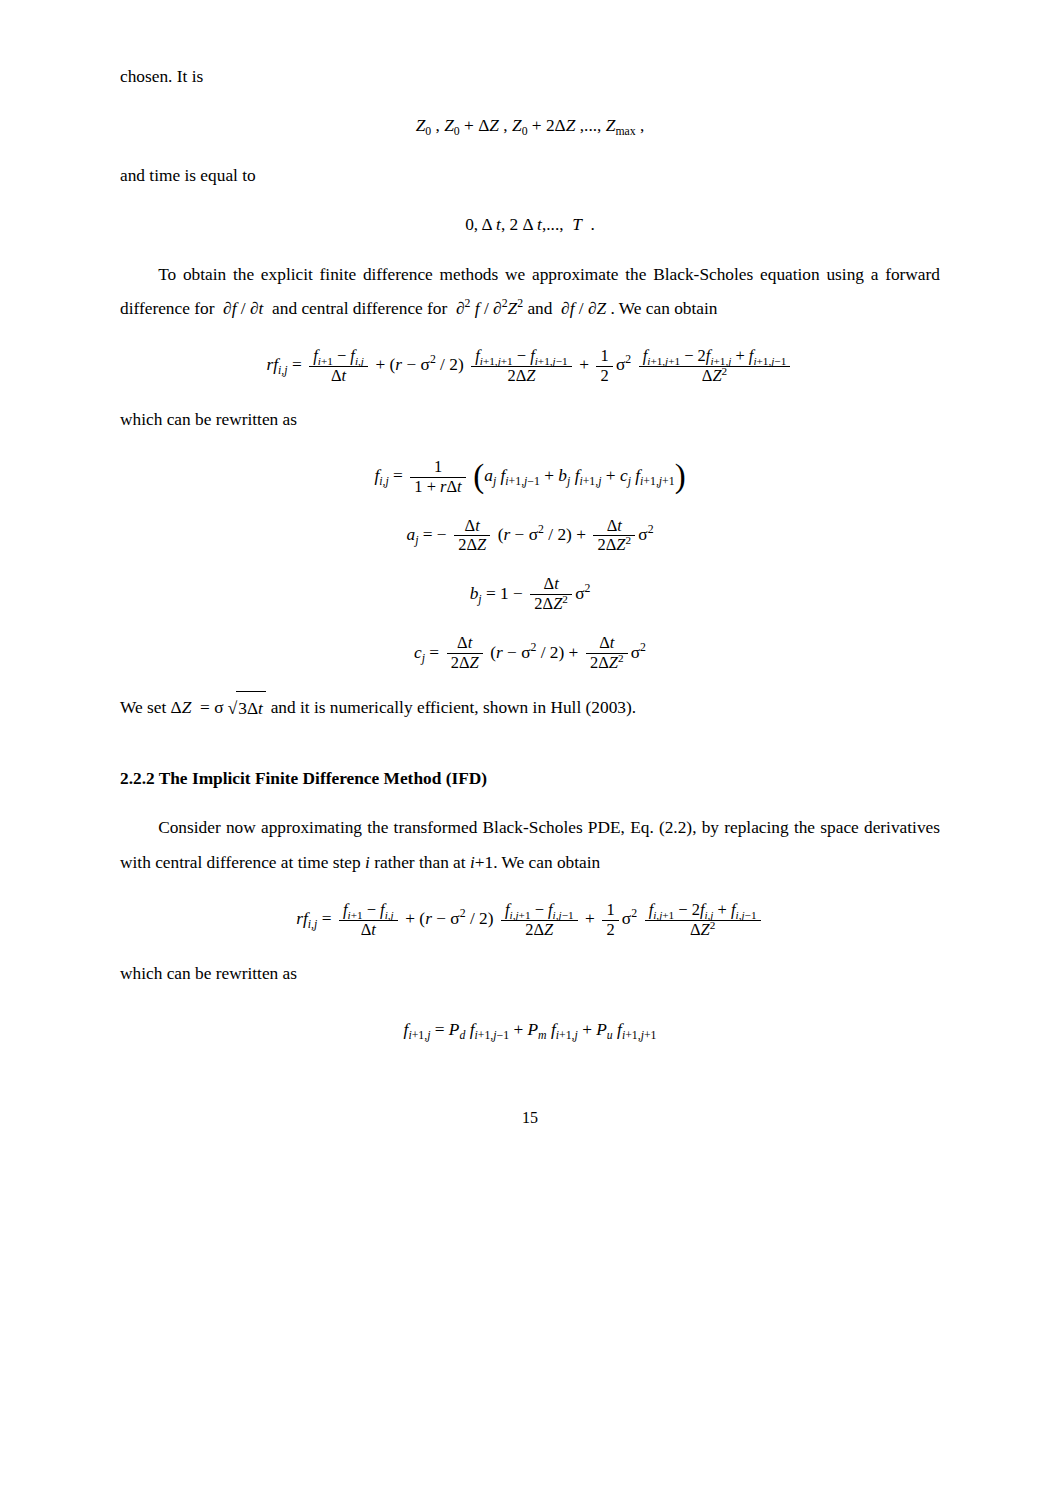chosen. It is
Z0 , Z0 + ΔZ , Z0 + 2ΔZ ,..., Zmax ,
and time is equal to
0, Δ t, 2 Δ t,..., T .
To obtain the explicit finite difference methods we approximate the Black-Scholes equation using a forward difference for ∂f / ∂t and central difference for ∂2 f / ∂2Z2 and ∂f / ∂Z . We can obtain
rfi,j = fi+1 − fi,j Δt + (r − σ2 / 2) fi+1,j+1 − fi+1,j−12ΔZ + 12 σ2 fi+1,j+1 − 2fi+1,j + fi+1,j−1 ΔZ2
which can be rewritten as
fi,j = 11 + r Δt (aj fi+1,j−1 + bj fi+1,j + cj fi+1,j+1)
aj = − Δt 2ΔZ (r − σ2 / 2) + Δt 2ΔZ2 σ2
bj = 1 − Δt 2ΔZ2 σ2
cj = Δt 2ΔZ (r − σ2 / 2) + Δt 2ΔZ2 σ2
We set ΔZ = σ √3Δt and it is numerically efficient, shown in Hull (2003).
2.2.2 The Implicit Finite Difference Method (IFD)
Consider now approximating the transformed Black-Scholes PDE, Eq. (2.2), by replacing the space derivatives with central difference at time step i rather than at i+1. We can obtain
rfi,j = fi+1 − fi,j Δt + (r − σ2 / 2) fi,j+1 − fi,j−12ΔZ + 12 σ2 fi,j+1 − 2fi,j + fi,j−1 ΔZ2
which can be rewritten as
fi+1,j = Pd fi+1,j−1 + Pm fi+1,j + Pu fi+1,j+1
15